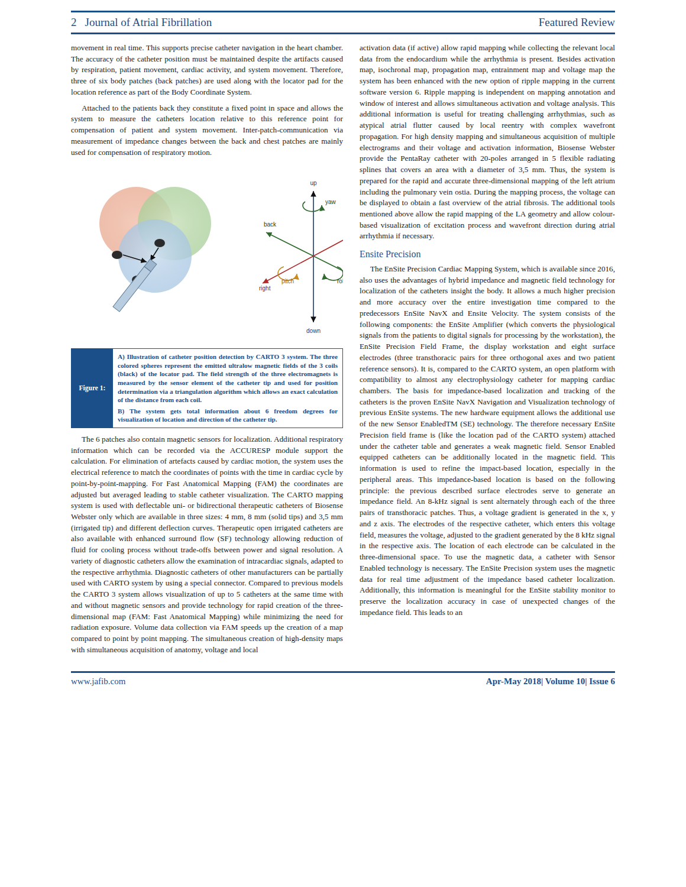2 Journal of Atrial Fibrillation
Featured Review
movement in real time. This supports precise catheter navigation in the heart chamber. The accuracy of the catheter position must be maintained despite the artifacts caused by respiration, patient movement, cardiac activity, and system movement. Therefore, three of six body patches (back patches) are used along with the locator pad for the location reference as part of the Body Coordinate System.
Attached to the patients back they constitute a fixed point in space and allows the system to measure the catheters location relative to this reference point for compensation of patient and system movement. Inter-patch-communication via measurement of impedance changes between the back and chest patches are mainly used for compensation of respiratory motion.
up down back forward left right yaw pitch roll
Figure 1:
A) Illustration of catheter position detection by CARTO 3 system. The three colored spheres represent the emitted ultralow magnetic fields of the 3 coils (black) of the locator pad. The field strength of the three electromagnets is measured by the sensor element of the catheter tip and used for position determination via a triangulation algorithm which allows an exact calculation of the distance from each coil.
B) The system gets total information about 6 freedom degrees for visualization of location and direction of the catheter tip.
The 6 patches also contain magnetic sensors for localization. Additional respiratory information which can be recorded via the ACCURESP module support the calculation. For elimination of artefacts caused by cardiac motion, the system uses the electrical reference to match the coordinates of points with the time in cardiac cycle by point-by-point-mapping. For Fast Anatomical Mapping (FAM) the coordinates are adjusted but averaged leading to stable catheter visualization. The CARTO mapping system is used with deflectable uni- or bidirectional therapeutic catheters of Biosense Webster only which are available in three sizes: 4 mm, 8 mm (solid tips) and 3,5 mm (irrigated tip) and different deflection curves. Therapeutic open irrigated catheters are also available with enhanced surround flow (SF) technology allowing reduction of fluid for cooling process without trade-offs between power and signal resolution. A variety of diagnostic catheters allow the examination of intracardiac signals, adapted to the respective arrhythmia. Diagnostic catheters of other manufacturers can be partially used with CARTO system by using a special connector. Compared to previous models the CARTO 3 system allows visualization of up to 5 catheters at the same time with and without magnetic sensors and provide technology for rapid creation of the three-dimensional map (FAM: Fast Anatomical Mapping) while minimizing the need for radiation exposure. Volume data collection via FAM speeds up the creation of a map compared to point by point mapping. The simultaneous creation of high-density maps with simultaneous acquisition of anatomy, voltage and local
activation data (if active) allow rapid mapping while collecting the relevant local data from the endocardium while the arrhythmia is present. Besides activation map, isochronal map, propagation map, entrainment map and voltage map the system has been enhanced with the new option of ripple mapping in the current software version 6. Ripple mapping is independent on mapping annotation and window of interest and allows simultaneous activation and voltage analysis. This additional information is useful for treating challenging arrhythmias, such as atypical atrial flutter caused by local reentry with complex wavefront propagation. For high density mapping and simultaneous acquisition of multiple electrograms and their voltage and activation information, Biosense Webster provide the PentaRay catheter with 20-poles arranged in 5 flexible radiating splines that covers an area with a diameter of 3,5 mm. Thus, the system is prepared for the rapid and accurate three-dimensional mapping of the left atrium including the pulmonary vein ostia. During the mapping process, the voltage can be displayed to obtain a fast overview of the atrial fibrosis. The additional tools mentioned above allow the rapid mapping of the LA geometry and allow colour-based visualization of excitation process and wavefront direction during atrial arrhythmia if necessary.
Ensite Precision
The EnSite Precision Cardiac Mapping System, which is available since 2016, also uses the advantages of hybrid impedance and magnetic field technology for localization of the catheters insight the body. It allows a much higher precision and more accuracy over the entire investigation time compared to the predecessors EnSite NavX and Ensite Velocity. The system consists of the following components: the EnSite Amplifier (which converts the physiological signals from the patients to digital signals for processing by the workstation), the EnSite Precision Field Frame, the display workstation and eight surface electrodes (three transthoracic pairs for three orthogonal axes and two patient reference sensors). It is, compared to the CARTO system, an open platform with compatibility to almost any electrophysiology catheter for mapping cardiac chambers. The basis for impedance-based localization and tracking of the catheters is the proven EnSite NavX Navigation and Visualization technology of previous EnSite systems. The new hardware equipment allows the additional use of the new Sensor EnabledTM (SE) technology. The therefore necessary EnSite Precision field frame is (like the location pad of the CARTO system) attached under the catheter table and generates a weak magnetic field. Sensor Enabled equipped catheters can be additionally located in the magnetic field. This information is used to refine the impact-based location, especially in the peripheral areas. This impedance-based location is based on the following principle: the previous described surface electrodes serve to generate an impedance field. An 8-kHz signal is sent alternately through each of the three pairs of transthoracic patches. Thus, a voltage gradient is generated in the x, y and z axis. The electrodes of the respective catheter, which enters this voltage field, measures the voltage, adjusted to the gradient generated by the 8 kHz signal in the respective axis. The location of each electrode can be calculated in the three-dimensional space. To use the magnetic data, a catheter with Sensor Enabled technology is necessary. The EnSite Precision system uses the magnetic data for real time adjustment of the impedance based catheter localization. Additionally, this information is meaningful for the EnSite stability monitor to preserve the localization accuracy in case of unexpected changes of the impedance field. This leads to an
www.jafib.com
Apr-May 2018| Volume 10| Issue 6